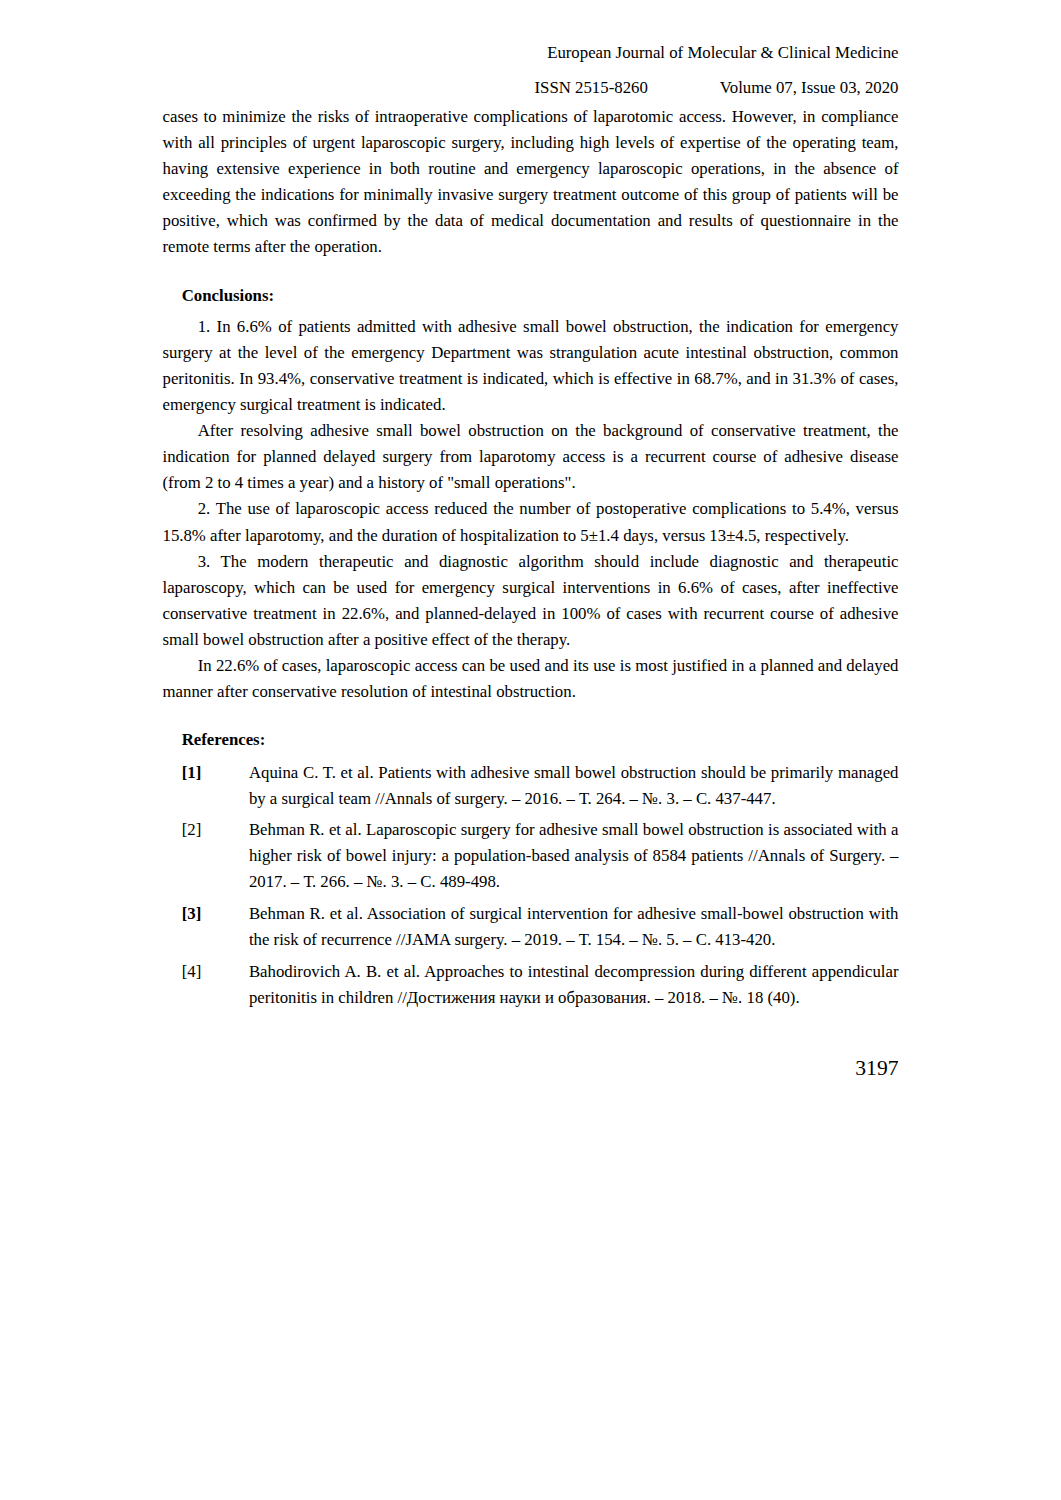European Journal of Molecular & Clinical Medicine ISSN 2515-8260 Volume 07, Issue 03, 2020
cases to minimize the risks of intraoperative complications of laparotomic access. However, in compliance with all principles of urgent laparoscopic surgery, including high levels of expertise of the operating team, having extensive experience in both routine and emergency laparoscopic operations, in the absence of exceeding the indications for minimally invasive surgery treatment outcome of this group of patients will be positive, which was confirmed by the data of medical documentation and results of questionnaire in the remote terms after the operation.
Conclusions:
1. In 6.6% of patients admitted with adhesive small bowel obstruction, the indication for emergency surgery at the level of the emergency Department was strangulation acute intestinal obstruction, common peritonitis. In 93.4%, conservative treatment is indicated, which is effective in 68.7%, and in 31.3% of cases, emergency surgical treatment is indicated.
After resolving adhesive small bowel obstruction on the background of conservative treatment, the indication for planned delayed surgery from laparotomy access is a recurrent course of adhesive disease (from 2 to 4 times a year) and a history of "small operations".
2. The use of laparoscopic access reduced the number of postoperative complications to 5.4%, versus 15.8% after laparotomy, and the duration of hospitalization to 5±1.4 days, versus 13±4.5, respectively.
3. The modern therapeutic and diagnostic algorithm should include diagnostic and therapeutic laparoscopy, which can be used for emergency surgical interventions in 6.6% of cases, after ineffective conservative treatment in 22.6%, and planned-delayed in 100% of cases with recurrent course of adhesive small bowel obstruction after a positive effect of the therapy.
In 22.6% of cases, laparoscopic access can be used and its use is most justified in a planned and delayed manner after conservative resolution of intestinal obstruction.
References:
[1] Aquina C. T. et al. Patients with adhesive small bowel obstruction should be primarily managed by a surgical team //Annals of surgery. – 2016. – Т. 264. – №. 3. – С. 437-447.
[2] Behman R. et al. Laparoscopic surgery for adhesive small bowel obstruction is associated with a higher risk of bowel injury: a population-based analysis of 8584 patients //Annals of Surgery. – 2017. – Т. 266. – №. 3. – С. 489-498.
[3] Behman R. et al. Association of surgical intervention for adhesive small-bowel obstruction with the risk of recurrence //JAMA surgery. – 2019. – Т. 154. – №. 5. – С. 413-420.
[4] Bahodirovich A. B. et al. Approaches to intestinal decompression during different appendicular peritonitis in children //Достижения науки и образования. – 2018. – №. 18 (40).
3197